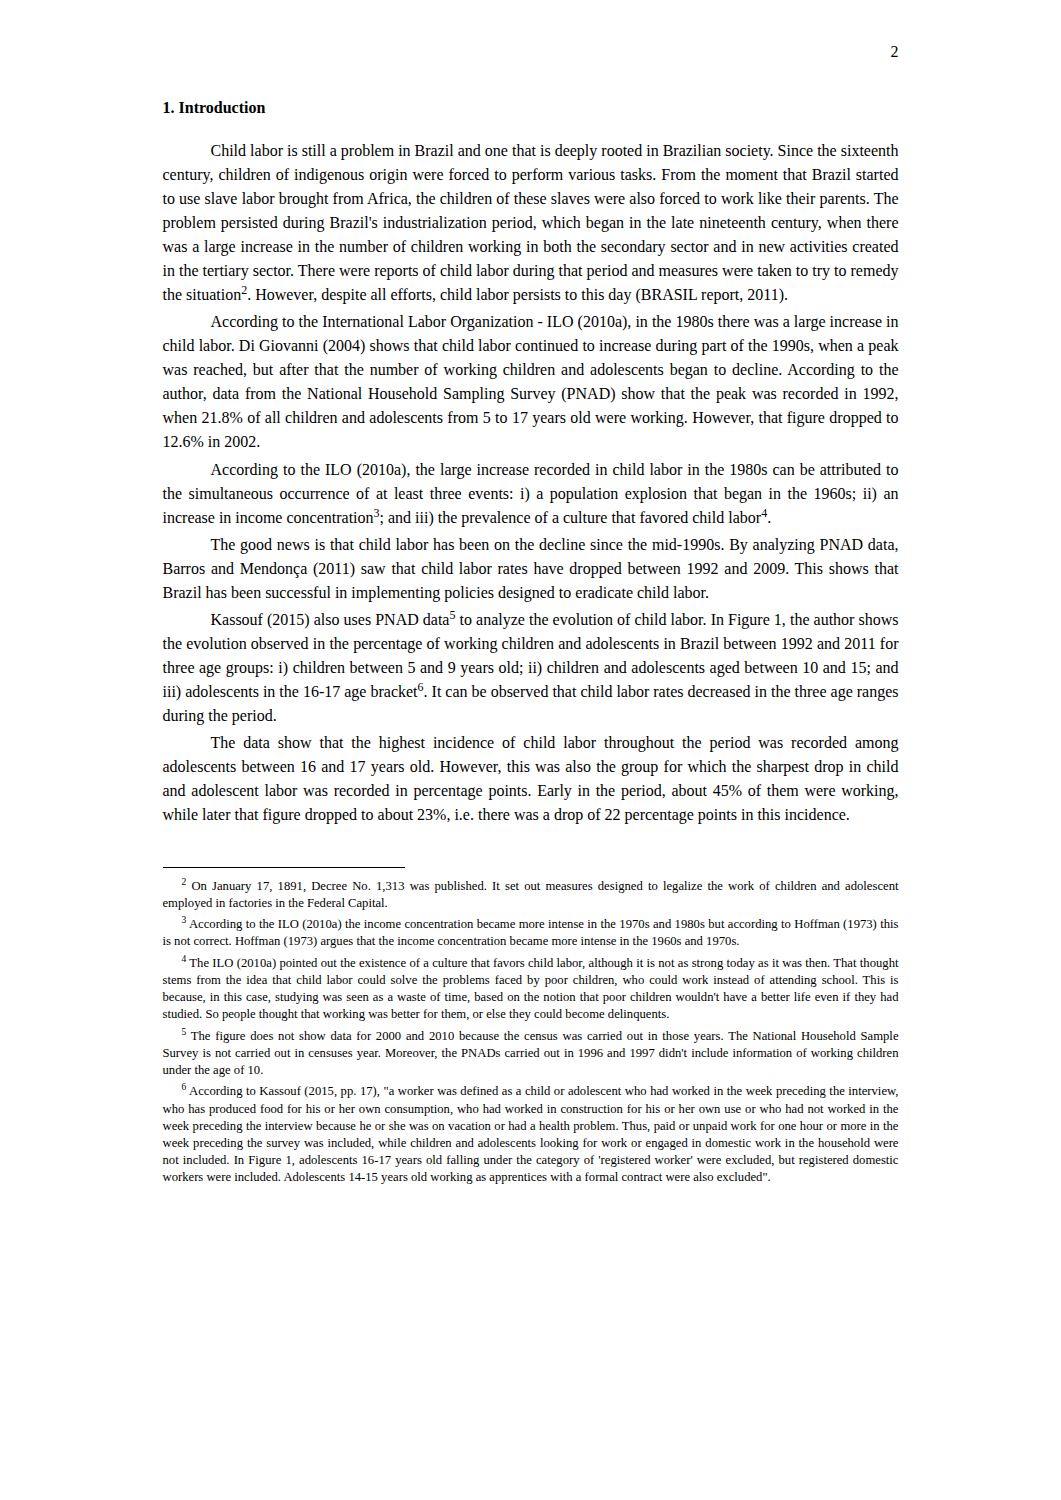2
1. Introduction
Child labor is still a problem in Brazil and one that is deeply rooted in Brazilian society. Since the sixteenth century, children of indigenous origin were forced to perform various tasks. From the moment that Brazil started to use slave labor brought from Africa, the children of these slaves were also forced to work like their parents. The problem persisted during Brazil's industrialization period, which began in the late nineteenth century, when there was a large increase in the number of children working in both the secondary sector and in new activities created in the tertiary sector. There were reports of child labor during that period and measures were taken to try to remedy the situation2. However, despite all efforts, child labor persists to this day (BRASIL report, 2011).
According to the International Labor Organization - ILO (2010a), in the 1980s there was a large increase in child labor. Di Giovanni (2004) shows that child labor continued to increase during part of the 1990s, when a peak was reached, but after that the number of working children and adolescents began to decline. According to the author, data from the National Household Sampling Survey (PNAD) show that the peak was recorded in 1992, when 21.8% of all children and adolescents from 5 to 17 years old were working. However, that figure dropped to 12.6% in 2002.
According to the ILO (2010a), the large increase recorded in child labor in the 1980s can be attributed to the simultaneous occurrence of at least three events: i) a population explosion that began in the 1960s; ii) an increase in income concentration3; and iii) the prevalence of a culture that favored child labor4.
The good news is that child labor has been on the decline since the mid-1990s. By analyzing PNAD data, Barros and Mendonça (2011) saw that child labor rates have dropped between 1992 and 2009. This shows that Brazil has been successful in implementing policies designed to eradicate child labor.
Kassouf (2015) also uses PNAD data5 to analyze the evolution of child labor. In Figure 1, the author shows the evolution observed in the percentage of working children and adolescents in Brazil between 1992 and 2011 for three age groups: i) children between 5 and 9 years old; ii) children and adolescents aged between 10 and 15; and iii) adolescents in the 16-17 age bracket6. It can be observed that child labor rates decreased in the three age ranges during the period.
The data show that the highest incidence of child labor throughout the period was recorded among adolescents between 16 and 17 years old. However, this was also the group for which the sharpest drop in child and adolescent labor was recorded in percentage points. Early in the period, about 45% of them were working, while later that figure dropped to about 23%, i.e. there was a drop of 22 percentage points in this incidence.
2 On January 17, 1891, Decree No. 1,313 was published. It set out measures designed to legalize the work of children and adolescent employed in factories in the Federal Capital.
3 According to the ILO (2010a) the income concentration became more intense in the 1970s and 1980s but according to Hoffman (1973) this is not correct. Hoffman (1973) argues that the income concentration became more intense in the 1960s and 1970s.
4 The ILO (2010a) pointed out the existence of a culture that favors child labor, although it is not as strong today as it was then. That thought stems from the idea that child labor could solve the problems faced by poor children, who could work instead of attending school. This is because, in this case, studying was seen as a waste of time, based on the notion that poor children wouldn't have a better life even if they had studied. So people thought that working was better for them, or else they could become delinquents.
5 The figure does not show data for 2000 and 2010 because the census was carried out in those years. The National Household Sample Survey is not carried out in censuses year. Moreover, the PNADs carried out in 1996 and 1997 didn't include information of working children under the age of 10.
6 According to Kassouf (2015, pp. 17), "a worker was defined as a child or adolescent who had worked in the week preceding the interview, who has produced food for his or her own consumption, who had worked in construction for his or her own use or who had not worked in the week preceding the interview because he or she was on vacation or had a health problem. Thus, paid or unpaid work for one hour or more in the week preceding the survey was included, while children and adolescents looking for work or engaged in domestic work in the household were not included. In Figure 1, adolescents 16-17 years old falling under the category of 'registered worker' were excluded, but registered domestic workers were included. Adolescents 14-15 years old working as apprentices with a formal contract were also excluded".